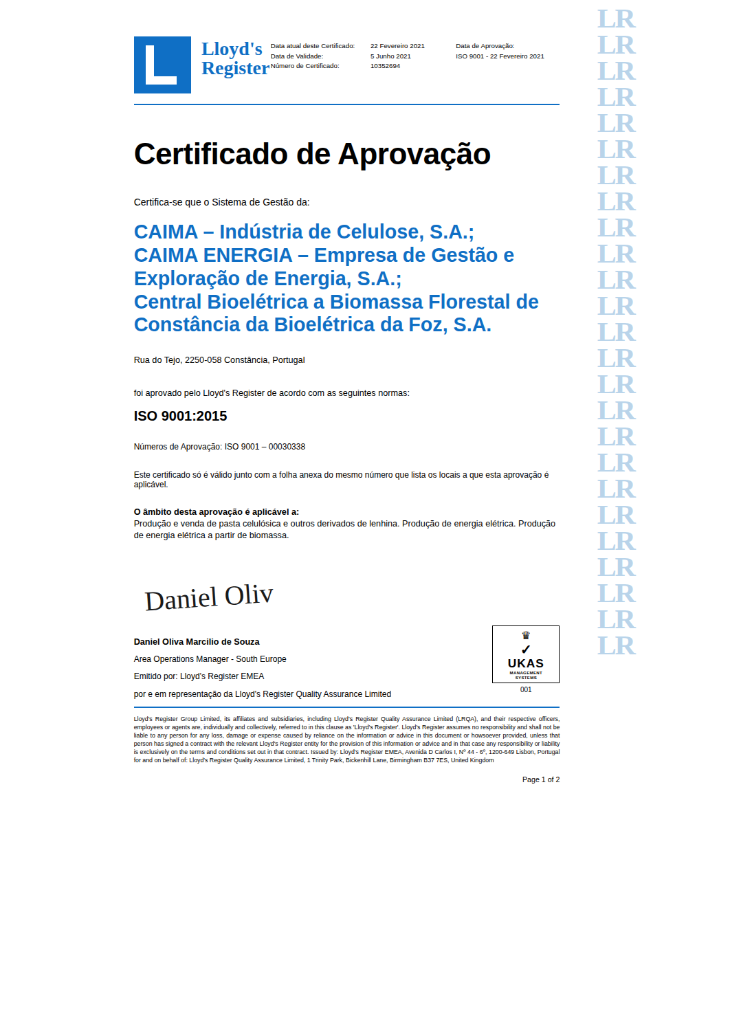LR LR LR LR LR LR LR LR LR LR LR LR LR LR LR LR LR LR LR LR LR LR LR LR LR
Lloyd's
Register
| Data atual deste Certificado: | 22 Fevereiro 2021 | Data de Aprovação: |
| Data de Validade: | 5 Junho 2021 | ISO 9001 - 22 Fevereiro 2021 |
| Número de Certificado: | 10352694 | |
Certificado de Aprovação
Certifica-se que o Sistema de Gestão da:
CAIMA – Indústria de Celulose, S.A.;
CAIMA ENERGIA – Empresa de Gestão e Exploração de Energia, S.A.;
Central Bioelétrica a Biomassa Florestal de Constância da Bioelétrica da Foz, S.A.
Rua do Tejo, 2250-058 Constância, Portugal
foi aprovado pelo Lloyd's Register de acordo com as seguintes normas:
ISO 9001:2015
Números de Aprovação: ISO 9001 – 00030338
Este certificado só é válido junto com a folha anexa do mesmo número que lista os locais a que esta aprovação é aplicável.
O âmbito desta aprovação é aplicável a:
Produção e venda de pasta celulósica e outros derivados de lenhina. Produção de energia elétrica. Produção de energia elétrica a partir de biomassa.
Daniel Oliv
Daniel Oliva Marcilio de Souza
Area Operations Manager - South Europe
Emitido por: Lloyd's Register EMEA
por e em representação da Lloyd's Register Quality Assurance Limited
♛
✓
UKAS
MANAGEMENT
SYSTEMS
001
Lloyd's Register Group Limited, its affiliates and subsidiaries, including Lloyd's Register Quality Assurance Limited (LRQA), and their respective officers, employees or agents are, individually and collectively, referred to in this clause as 'Lloyd's Register'. Lloyd's Register assumes no responsibility and shall not be liable to any person for any loss, damage or expense caused by reliance on the information or advice in this document or howsoever provided, unless that person has signed a contract with the relevant Lloyd's Register entity for the provision of this information or advice and in that case any responsibility or liability is exclusively on the terms and conditions set out in that contract. Issued by: Lloyd's Register EMEA, Avenida D Carlos I, Nº 44 - 6º, 1200-649 Lisbon, Portugal for and on behalf of: Lloyd's Register Quality Assurance Limited, 1 Trinity Park, Bickenhill Lane, Birmingham B37 7ES, United Kingdom
Page 1 of 2